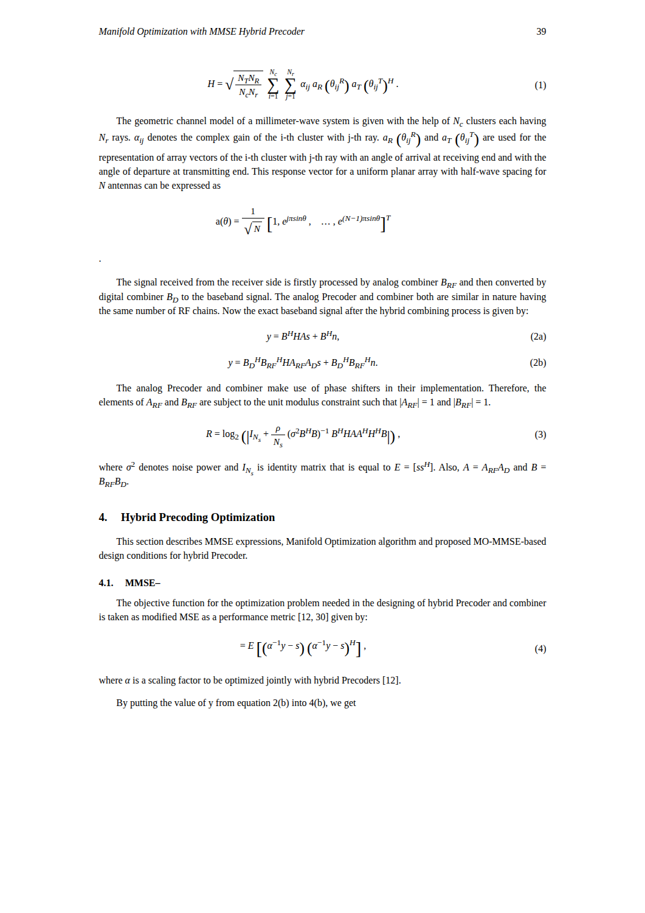Manifold Optimization with MMSE Hybrid Precoder 39
H = √NTNR NcNr Nc∑i=1 Nr∑j=1 αij aR (θijR) aT (θijT)H . (1)
The geometric channel model of a millimeter-wave system is given with the help of Nc clusters each having Nr rays. αij denotes the complex gain of the i-th cluster with j-th ray. aR (θijR) and aT (θijT) are used for the representation of array vectors of the i-th cluster with j-th ray with an angle of arrival at receiving end and with the angle of departure at transmitting end. This response vector for a uniform planar array with half-wave spacing for N antennas can be expressed as
a(θ) = 1√N [1, ejπsinθ , … , e(N−1)πsinθ]T
.
The signal received from the receiver side is firstly processed by analog combiner BRF and then converted by digital combiner BD to the baseband signal. The analog Precoder and combiner both are similar in nature having the same number of RF chains. Now the exact baseband signal after the hybrid combining process is given by:
y = BHHAs + BHn, (2a)
y = BDHBRFHHARFADs + BDHBRFHn. (2b)
The analog Precoder and combiner make use of phase shifters in their implementation. Therefore, the elements of ARF and BRF are subject to the unit modulus constraint such that |ARF| = 1 and |BRF| = 1.
R = log2 (|INs + ρNs (σ2BHB)−1 BHHAAHHHB|) , (3)
where σ2 denotes noise power and INs is identity matrix that is equal to E = [ssH]. Also, A = ARFAD and B = BRFBD.
4. Hybrid Precoding Optimization
This section describes MMSE expressions, Manifold Optimization algorithm and proposed MO-MMSE-based design conditions for hybrid Precoder.
4.1. MMSE–
The objective function for the optimization problem needed in the designing of hybrid Precoder and combiner is taken as modified MSE as a performance metric [12, 30] given by:
= E [(α−1y − s) (α−1y − s)H] , (4)
where α is a scaling factor to be optimized jointly with hybrid Precoders [12].
By putting the value of y from equation 2(b) into 4(b), we get